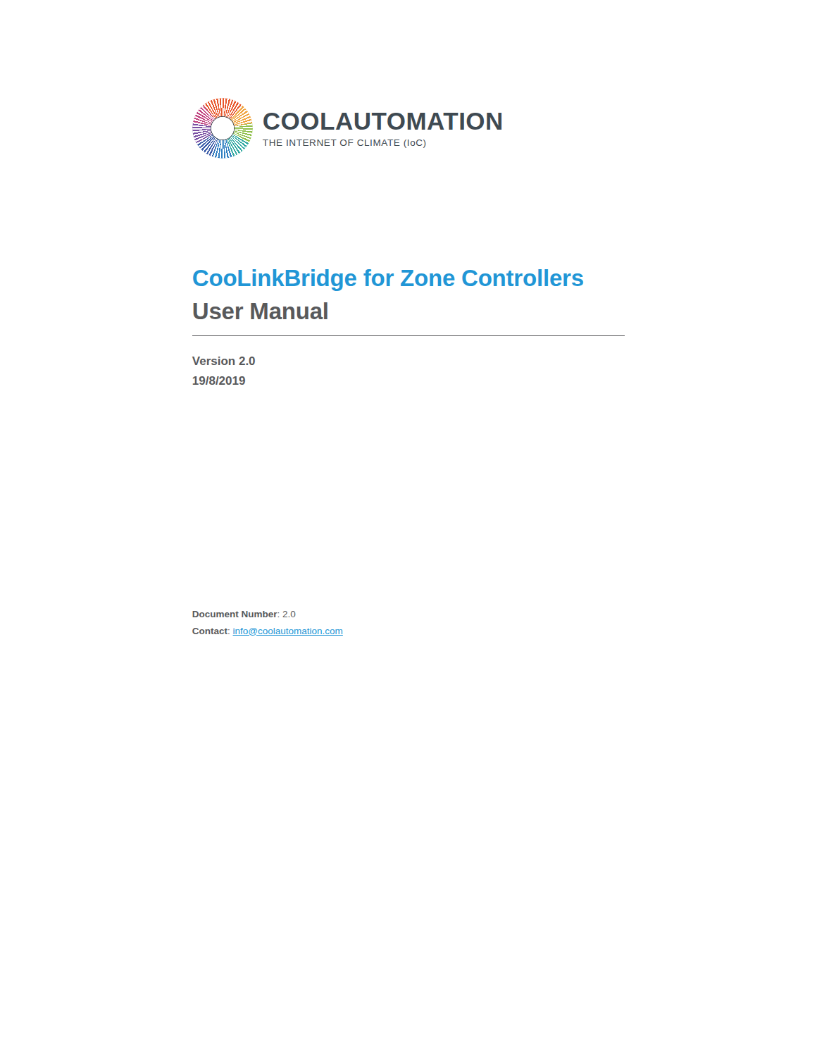COOLAUTOMATION
THE INTERNET OF CLIMATE (IoC)
CooLinkBridge for Zone Controllers
User Manual
Version 2.0
19/8/2019
Document Number: 2.0
Contact: info@coolautomation.com